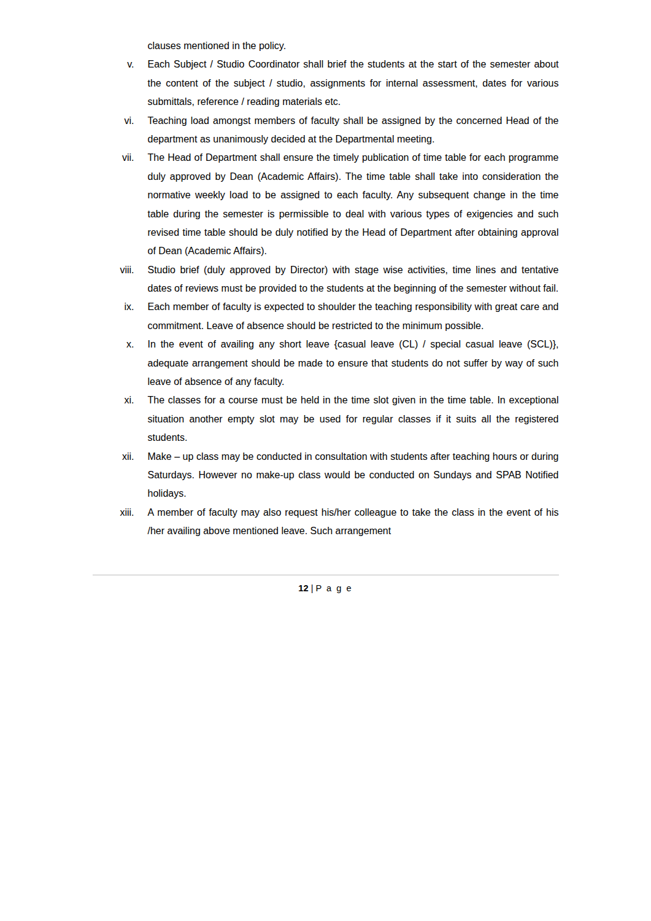clauses mentioned in the policy.
v. Each Subject / Studio Coordinator shall brief the students at the start of the semester about the content of the subject / studio, assignments for internal assessment, dates for various submittals, reference / reading materials etc.
vi. Teaching load amongst members of faculty shall be assigned by the concerned Head of the department as unanimously decided at the Departmental meeting.
vii. The Head of Department shall ensure the timely publication of time table for each programme duly approved by Dean (Academic Affairs). The time table shall take into consideration the normative weekly load to be assigned to each faculty. Any subsequent change in the time table during the semester is permissible to deal with various types of exigencies and such revised time table should be duly notified by the Head of Department after obtaining approval of Dean (Academic Affairs).
viii. Studio brief (duly approved by Director) with stage wise activities, time lines and tentative dates of reviews must be provided to the students at the beginning of the semester without fail.
ix. Each member of faculty is expected to shoulder the teaching responsibility with great care and commitment. Leave of absence should be restricted to the minimum possible.
x. In the event of availing any short leave {casual leave (CL) / special casual leave (SCL)}, adequate arrangement should be made to ensure that students do not suffer by way of such leave of absence of any faculty.
xi. The classes for a course must be held in the time slot given in the time table. In exceptional situation another empty slot may be used for regular classes if it suits all the registered students.
xii. Make – up class may be conducted in consultation with students after teaching hours or during Saturdays. However no make-up class would be conducted on Sundays and SPAB Notified holidays.
xiii. A member of faculty may also request his/her colleague to take the class in the event of his /her availing above mentioned leave. Such arrangement
12 | P a g e